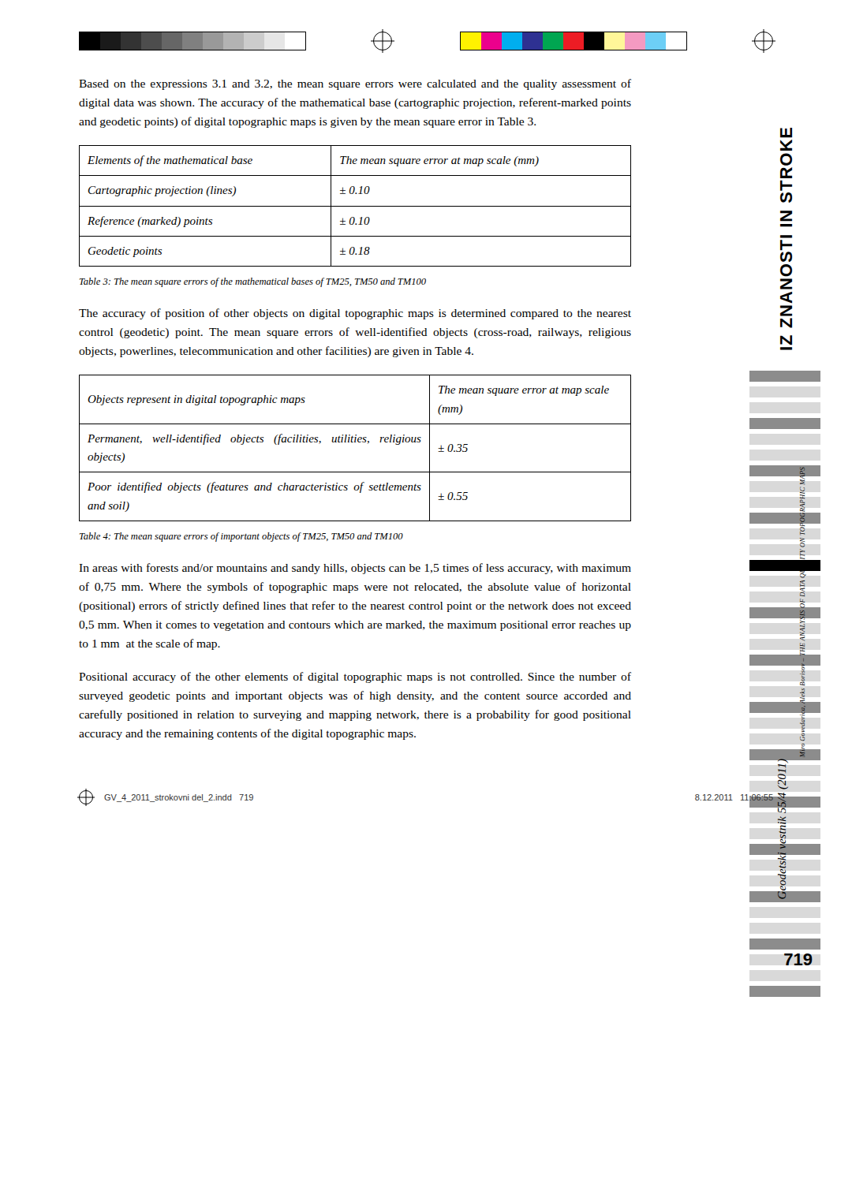Based on the expressions 3.1 and 3.2, the mean square errors were calculated and the quality assessment of digital data was shown. The accuracy of the mathematical base (cartographic projection, referent-marked points and geodetic points) of digital topographic maps is given by the mean square error in Table 3.
| Elements of the mathematical base | The mean square error at map scale (mm) |
| --- | --- |
| Cartographic projection (lines) | ± 0.10 |
| Reference (marked) points | ± 0.10 |
| Geodetic points | ± 0.18 |
Table 3: The mean square errors of the mathematical bases of TM25, TM50 and TM100
The accuracy of position of other objects on digital topographic maps is determined compared to the nearest control (geodetic) point. The mean square errors of well-identified objects (cross-road, railways, religious objects, powerlines, telecommunication and other facilities) are given in Table 4.
| Objects represent in digital topographic maps | The mean square error at map scale (mm) |
| --- | --- |
| Permanent, well-identified objects (facilities, utilities, religious objects) | ± 0.35 |
| Poor identified objects (features and characteristics of settlements and soil) | ± 0.55 |
Table 4: The mean square errors of important objects of TM25, TM50 and TM100
In areas with forests and/or mountains and sandy hills, objects can be 1,5 times of less accuracy, with maximum of 0,75 mm. Where the symbols of topographic maps were not relocated, the absolute value of horizontal (positional) errors of strictly defined lines that refer to the nearest control point or the network does not exceed 0,5 mm. When it comes to vegetation and contours which are marked, the maximum positional error reaches up to 1 mm at the scale of map.
Positional accuracy of the other elements of digital topographic maps is not controlled. Since the number of surveyed geodetic points and important objects was of high density, and the content source accorded and carefully positioned in relation to surveying and mapping network, there is a probability for good positional accuracy and the remaining contents of the digital topographic maps.
IZ ZNANOSTI IN STROKE
Miro Govedarica, Aleks Borisov – THE ANALYSIS OF DATA QUALITY ON TOPOGRAPHIC MAPS
Geodetski vestnik 55/4 (2011)
719
GV_4_2011_strokovni del_2.indd 719 8.12.2011 11:06:55